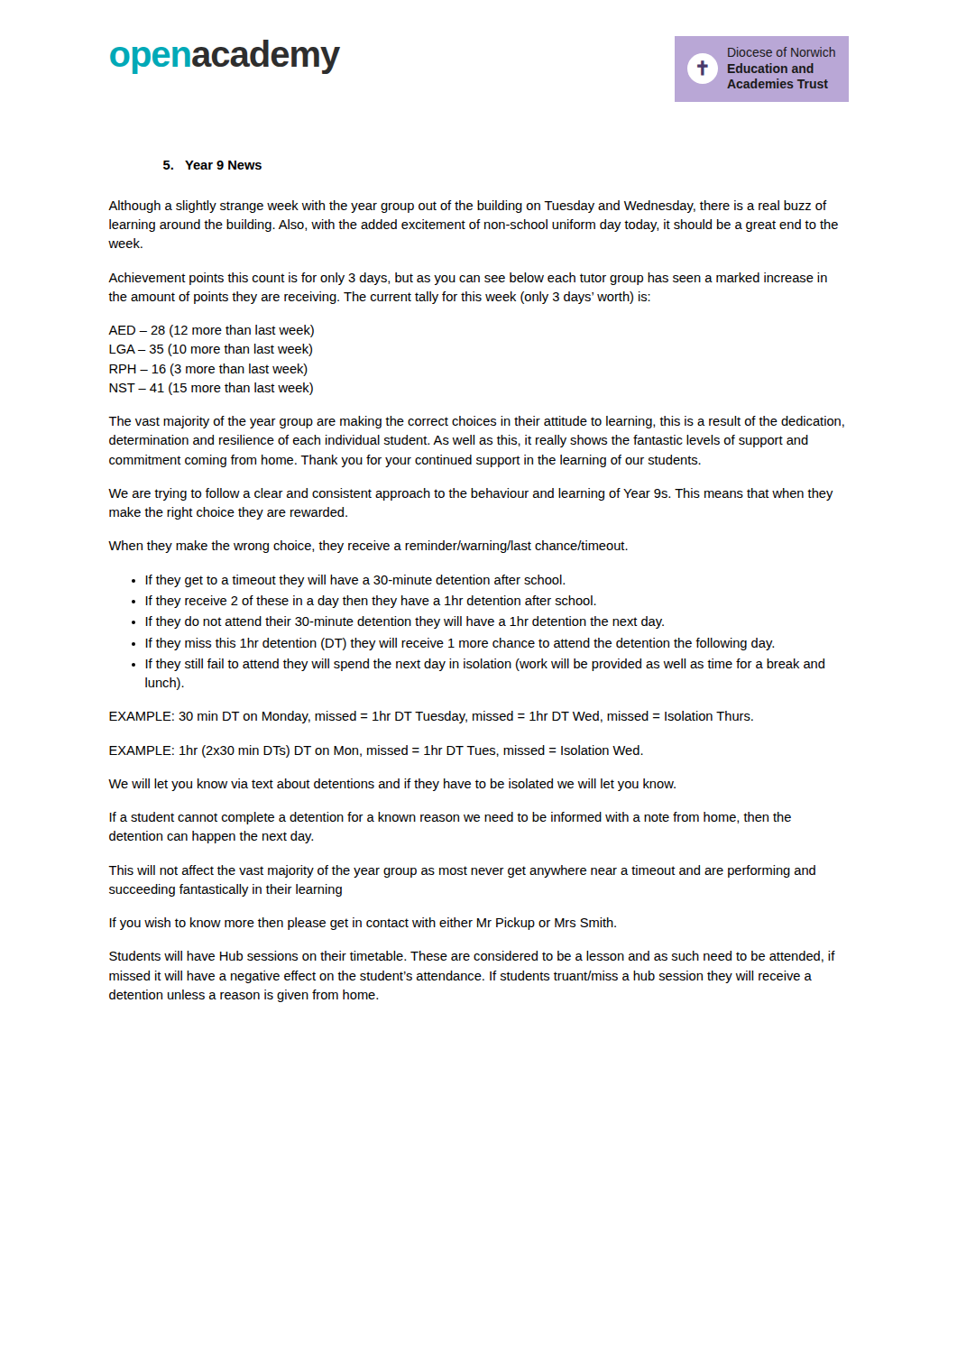open academy
✝
Diocese of Norwich
Education and
Academies Trust
5. Year 9 News
Although a slightly strange week with the year group out of the building on Tuesday and Wednesday, there is a real buzz of learning around the building. Also, with the added excitement of non-school uniform day today, it should be a great end to the week.
Achievement points this count is for only 3 days, but as you can see below each tutor group has seen a marked increase in the amount of points they are receiving. The current tally for this week (only 3 days’ worth) is:
AED – 28 (12 more than last week)
LGA – 35 (10 more than last week)
RPH – 16 (3 more than last week)
NST – 41 (15 more than last week)
The vast majority of the year group are making the correct choices in their attitude to learning, this is a result of the dedication, determination and resilience of each individual student. As well as this, it really shows the fantastic levels of support and commitment coming from home. Thank you for your continued support in the learning of our students.
We are trying to follow a clear and consistent approach to the behaviour and learning of Year 9s. This means that when they make the right choice they are rewarded.
When they make the wrong choice, they receive a reminder/warning/last chance/timeout.
If they get to a timeout they will have a 30-minute detention after school.
If they receive 2 of these in a day then they have a 1hr detention after school.
If they do not attend their 30-minute detention they will have a 1hr detention the next day.
If they miss this 1hr detention (DT) they will receive 1 more chance to attend the detention the following day.
If they still fail to attend they will spend the next day in isolation (work will be provided as well as time for a break and lunch).
EXAMPLE: 30 min DT on Monday, missed = 1hr DT Tuesday, missed = 1hr DT Wed, missed = Isolation Thurs.
EXAMPLE: 1hr (2x30 min DTs) DT on Mon, missed = 1hr DT Tues, missed = Isolation Wed.
We will let you know via text about detentions and if they have to be isolated we will let you know.
If a student cannot complete a detention for a known reason we need to be informed with a note from home, then the detention can happen the next day.
This will not affect the vast majority of the year group as most never get anywhere near a timeout and are performing and succeeding fantastically in their learning
If you wish to know more then please get in contact with either Mr Pickup or Mrs Smith.
Students will have Hub sessions on their timetable. These are considered to be a lesson and as such need to be attended, if missed it will have a negative effect on the student’s attendance. If students truant/miss a hub session they will receive a detention unless a reason is given from home.